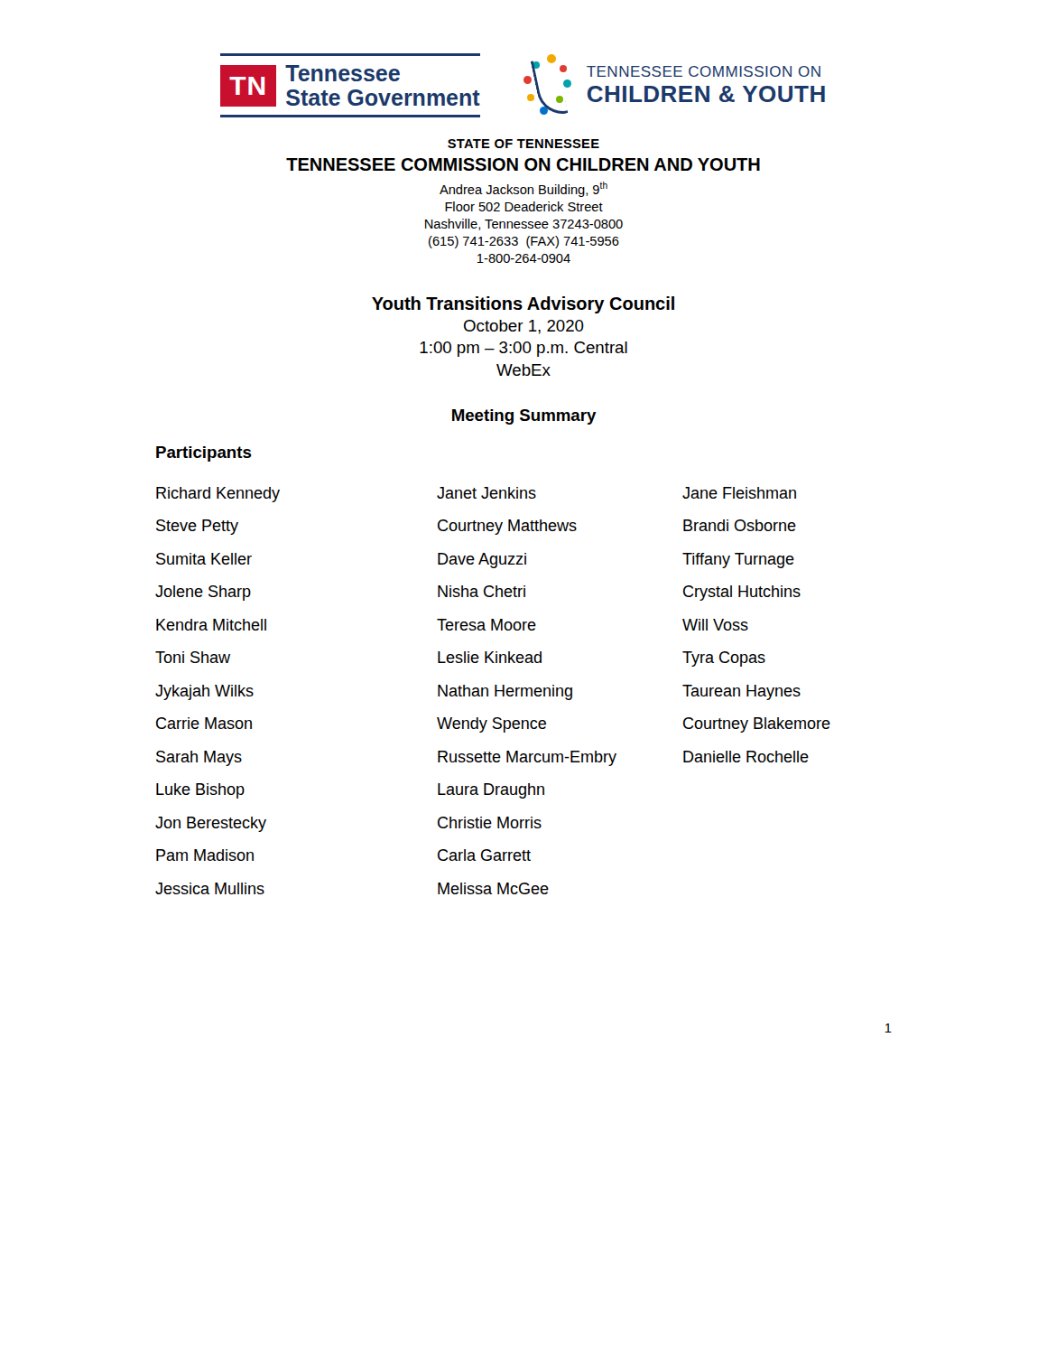TN
Tennessee
State Government
TENNESSEE COMMISSION ON
CHILDREN & YOUTH
STATE OF TENNESSEE
TENNESSEE COMMISSION ON CHILDREN AND YOUTH
Andrea Jackson Building, 9th
Floor 502 Deaderick Street
Nashville, Tennessee 37243-0800
(615) 741-2633 (FAX) 741-5956
1-800-264-0904
Youth Transitions Advisory Council
October 1, 2020
1:00 pm – 3:00 p.m. Central
WebEx
Meeting Summary
Participants
| Richard Kennedy | Janet Jenkins | Jane Fleishman |
| Steve Petty | Courtney Matthews | Brandi Osborne |
| Sumita Keller | Dave Aguzzi | Tiffany Turnage |
| Jolene Sharp | Nisha Chetri | Crystal Hutchins |
| Kendra Mitchell | Teresa Moore | Will Voss |
| Toni Shaw | Leslie Kinkead | Tyra Copas |
| Jykajah Wilks | Nathan Hermening | Taurean Haynes |
| Carrie Mason | Wendy Spence | Courtney Blakemore |
| Sarah Mays | Russette Marcum-Embry | Danielle Rochelle |
| Luke Bishop | Laura Draughn | |
| Jon Berestecky | Christie Morris | |
| Pam Madison | Carla Garrett | |
| Jessica Mullins | Melissa McGee | |
1